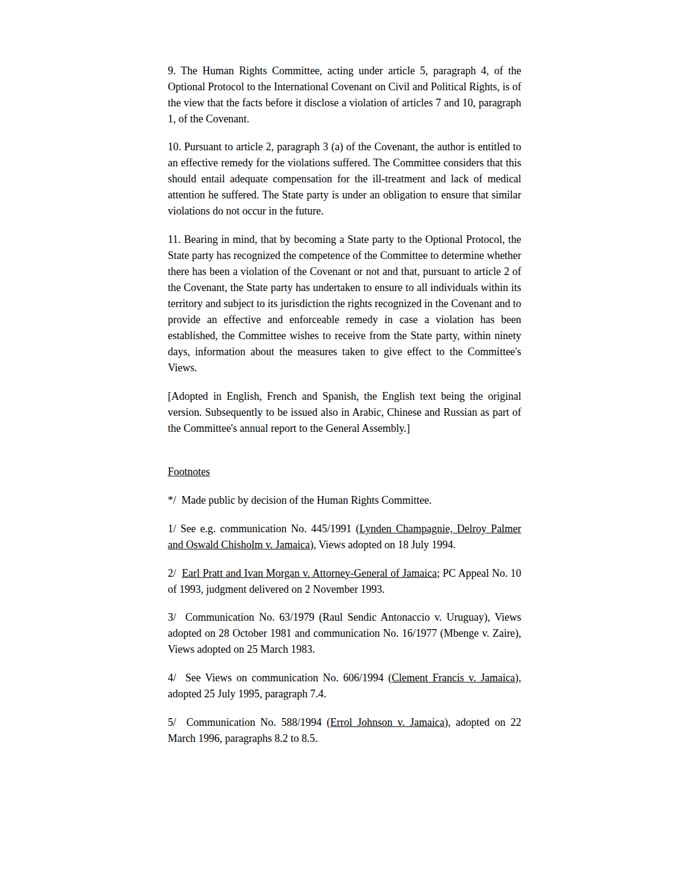9. The Human Rights Committee, acting under article 5, paragraph 4, of the Optional Protocol to the International Covenant on Civil and Political Rights, is of the view that the facts before it disclose a violation of articles 7 and 10, paragraph 1, of the Covenant.
10. Pursuant to article 2, paragraph 3 (a) of the Covenant, the author is entitled to an effective remedy for the violations suffered. The Committee considers that this should entail adequate compensation for the ill-treatment and lack of medical attention he suffered. The State party is under an obligation to ensure that similar violations do not occur in the future.
11. Bearing in mind, that by becoming a State party to the Optional Protocol, the State party has recognized the competence of the Committee to determine whether there has been a violation of the Covenant or not and that, pursuant to article 2 of the Covenant, the State party has undertaken to ensure to all individuals within its territory and subject to its jurisdiction the rights recognized in the Covenant and to provide an effective and enforceable remedy in case a violation has been established, the Committee wishes to receive from the State party, within ninety days, information about the measures taken to give effect to the Committee's Views.
[Adopted in English, French and Spanish, the English text being the original version. Subsequently to be issued also in Arabic, Chinese and Russian as part of the Committee's annual report to the General Assembly.]
Footnotes
*/ Made public by decision of the Human Rights Committee.
1/ See e.g. communication No. 445/1991 (Lynden Champagnie, Delroy Palmer and Oswald Chisholm v. Jamaica), Views adopted on 18 July 1994.
2/ Earl Pratt and Ivan Morgan v. Attorney-General of Jamaica; PC Appeal No. 10 of 1993, judgment delivered on 2 November 1993.
3/ Communication No. 63/1979 (Raul Sendic Antonaccio v. Uruguay), Views adopted on 28 October 1981 and communication No. 16/1977 (Mbenge v. Zaire), Views adopted on 25 March 1983.
4/ See Views on communication No. 606/1994 (Clement Francis v. Jamaica), adopted 25 July 1995, paragraph 7.4.
5/ Communication No. 588/1994 (Errol Johnson v. Jamaica), adopted on 22 March 1996, paragraphs 8.2 to 8.5.